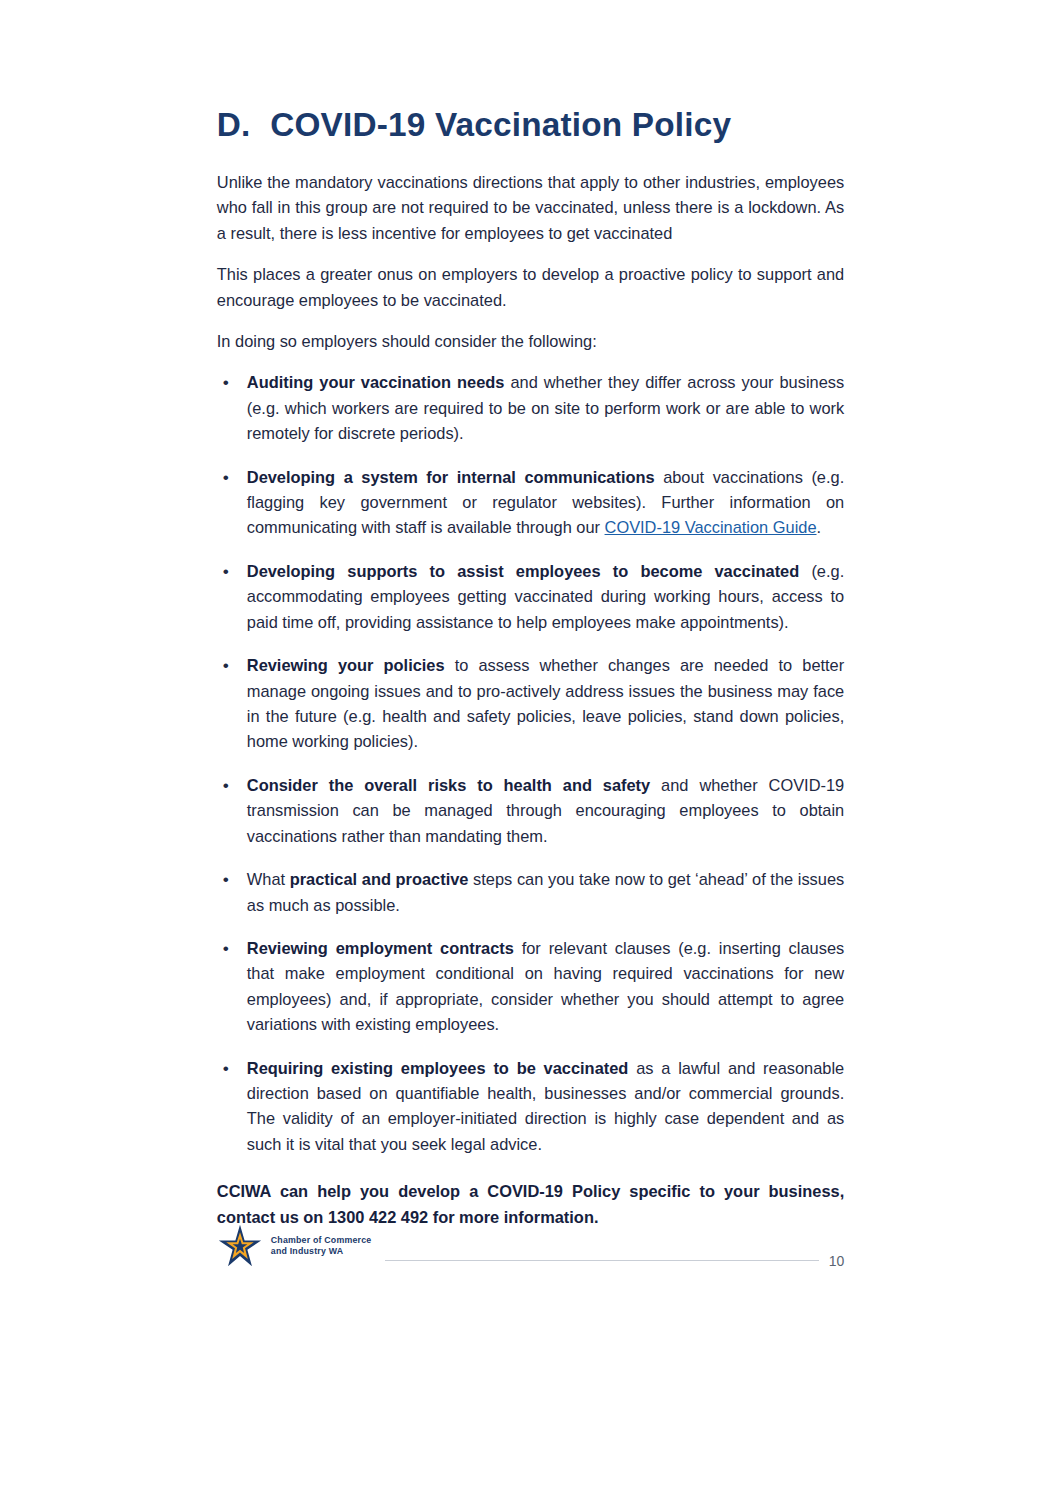D. COVID-19 Vaccination Policy
Unlike the mandatory vaccinations directions that apply to other industries, employees who fall in this group are not required to be vaccinated, unless there is a lockdown. As a result, there is less incentive for employees to get vaccinated
This places a greater onus on employers to develop a proactive policy to support and encourage employees to be vaccinated.
In doing so employers should consider the following:
Auditing your vaccination needs and whether they differ across your business (e.g. which workers are required to be on site to perform work or are able to work remotely for discrete periods).
Developing a system for internal communications about vaccinations (e.g. flagging key government or regulator websites). Further information on communicating with staff is available through our COVID-19 Vaccination Guide.
Developing supports to assist employees to become vaccinated (e.g. accommodating employees getting vaccinated during working hours, access to paid time off, providing assistance to help employees make appointments).
Reviewing your policies to assess whether changes are needed to better manage ongoing issues and to pro-actively address issues the business may face in the future (e.g. health and safety policies, leave policies, stand down policies, home working policies).
Consider the overall risks to health and safety and whether COVID-19 transmission can be managed through encouraging employees to obtain vaccinations rather than mandating them.
What practical and proactive steps can you take now to get ‘ahead’ of the issues as much as possible.
Reviewing employment contracts for relevant clauses (e.g. inserting clauses that make employment conditional on having required vaccinations for new employees) and, if appropriate, consider whether you should attempt to agree variations with existing employees.
Requiring existing employees to be vaccinated as a lawful and reasonable direction based on quantifiable health, businesses and/or commercial grounds. The validity of an employer-initiated direction is highly case dependent and as such it is vital that you seek legal advice.
CCIWA can help you develop a COVID-19 Policy specific to your business, contact us on 1300 422 492 for more information.
Chamber of Commerce
and Industry WA
10